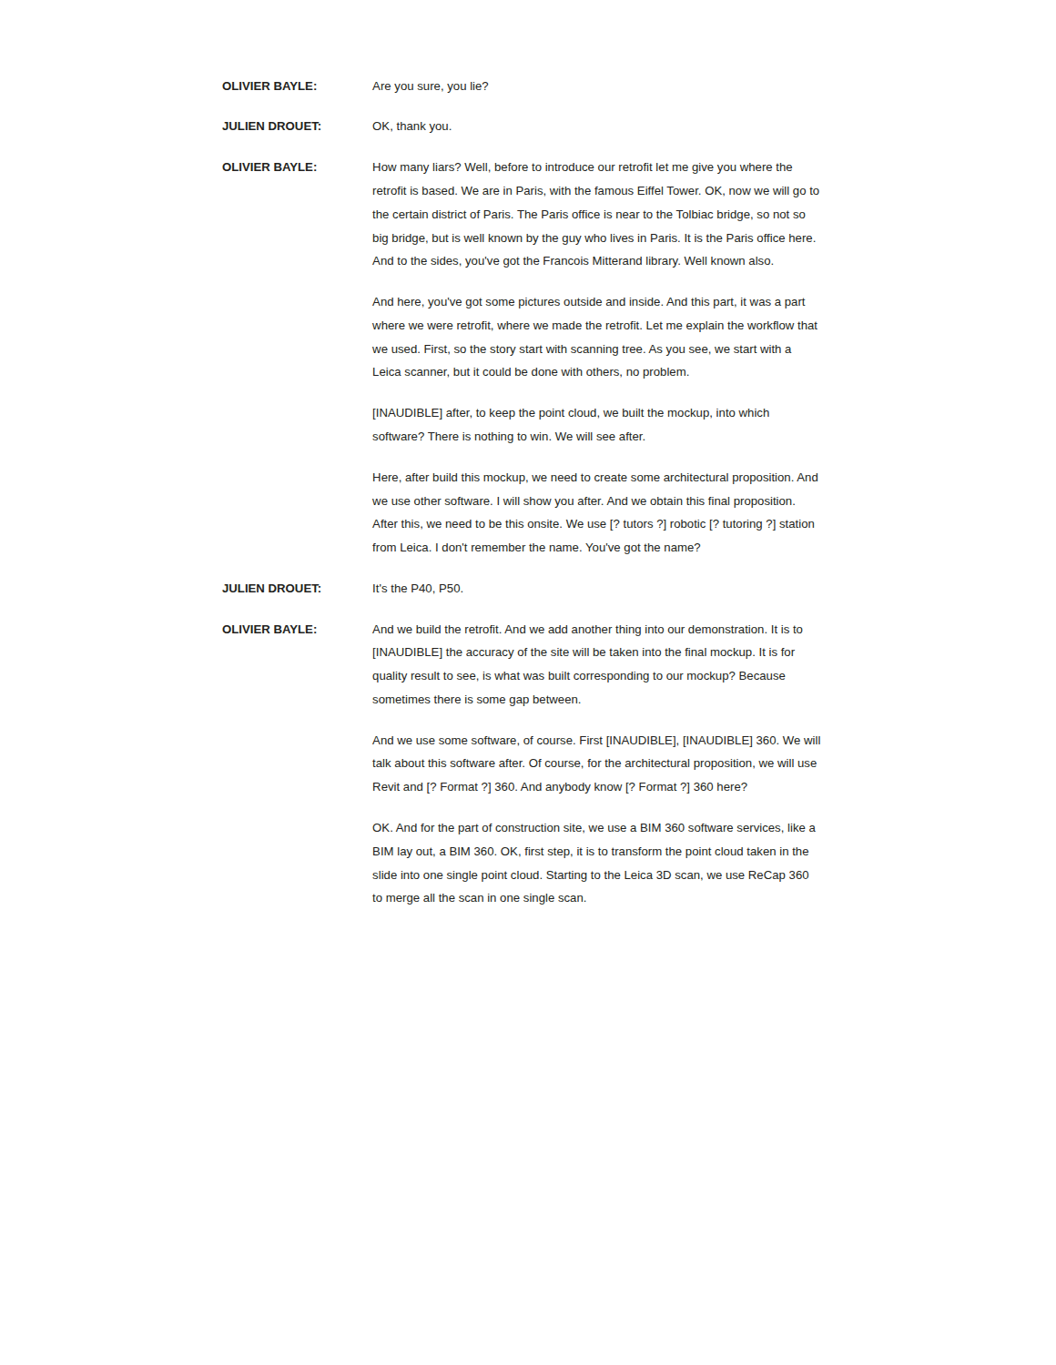| OLIVIER BAYLE: | Are you sure, you lie? |
| JULIEN DROUET: | OK, thank you. |
| OLIVIER BAYLE: | How many liars? Well, before to introduce our retrofit let me give you where the retrofit is based. We are in Paris, with the famous Eiffel Tower. OK, now we will go to the certain district of Paris. The Paris office is near to the Tolbiac bridge, so not so big bridge, but is well known by the guy who lives in Paris. It is the Paris office here. And to the sides, you've got the Francois Mitterand library. Well known also. And here, you've got some pictures outside and inside. And this part, it was a part where we were retrofit, where we made the retrofit. Let me explain the workflow that we used. First, so the story start with scanning tree. As you see, we start with a Leica scanner, but it could be done with others, no problem. [INAUDIBLE] after, to keep the point cloud, we built the mockup, into which software? There is nothing to win. We will see after. Here, after build this mockup, we need to create some architectural proposition. And we use other software. I will show you after. And we obtain this final proposition. After this, we need to be this onsite. We use [? tutors ?] robotic [? tutoring ?] station from Leica. I don't remember the name. You've got the name? |
| JULIEN DROUET: | It's the P40, P50. |
| OLIVIER BAYLE: | And we build the retrofit. And we add another thing into our demonstration. It is to [INAUDIBLE] the accuracy of the site will be taken into the final mockup. It is for quality result to see, is what was built corresponding to our mockup? Because sometimes there is some gap between. And we use some software, of course. First [INAUDIBLE], [INAUDIBLE] 360. We will talk about this software after. Of course, for the architectural proposition, we will use Revit and [? Format ?] 360. And anybody know [? Format ?] 360 here? OK. And for the part of construction site, we use a BIM 360 software services, like a BIM lay out, a BIM 360. OK, first step, it is to transform the point cloud taken in the slide into one single point cloud. Starting to the Leica 3D scan, we use ReCap 360 to merge all the scan in one single scan. |